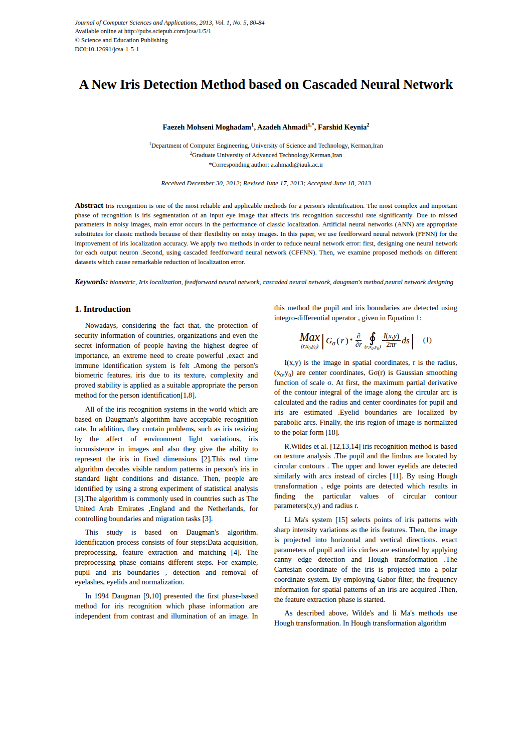Journal of Computer Sciences and Applications, 2013, Vol. 1, No. 5, 80-84 Available online at http://pubs.sciepub.com/jcsa/1/5/1 © Science and Education Publishing DOI:10.12691/jcsa-1-5-1
A New Iris Detection Method based on Cascaded Neural Network
Faezeh Mohseni Moghadam1, Azadeh Ahmadi1,*, Farshid Keynia2
1Department of Computer Engineering, University of Science and Technology, Kerman,Iran
2Graduate University of Advanced Technology,Kerman,Iran
*Corresponding author: a.ahmadi@iauk.ac.ir
Received December 30, 2012; Revised June 17, 2013; Accepted June 18, 2013
Abstract Iris recognition is one of the most reliable and applicable methods for a person's identification. The most complex and important phase of recognition is iris segmentation of an input eye image that affects iris recognition successful rate significantly. Due to missed parameters in noisy images, main error occurs in the performance of classic localization. Artificial neural networks (ANN) are appropriate substitutes for classic methods because of their flexibility on noisy images. In this paper, we use feedforward neural network (FFNN) for the improvement of iris localization accuracy. We apply two methods in order to reduce neural network error: first, designing one neural network for each output neuron .Second, using cascaded feedforward neural network (CFFNN). Then, we examine proposed methods on different datasets which cause remarkable reduction of localization error.
Keywords: biometric, Iris localization, feedforward neural network, cascaded neural network, daugman's method,neural network designing
1. Introduction
Nowadays, considering the fact that, the protection of security information of countries, organizations and even the secret information of people having the highest degree of importance, an extreme need to create powerful ,exact and immune identification system is felt .Among the person's biometric features, iris due to its texture, complexity and proved stability is applied as a suitable appropriate the person method for the person identification[1,8].
All of the iris recognition systems in the world which are based on Daugman's algorithm have acceptable recognition rate. In addition, they contain problems, such as iris resizing by the affect of environment light variations, iris inconsistence in images and also they give the ability to represent the iris in fixed dimensions [2].This real time algorithm decodes visible random patterns in person's iris in standard light conditions and distance. Then, people are identified by using a strong experiment of statistical analysis [3].The algorithm is commonly used in countries such as The United Arab Emirates ,England and the Netherlands, for controlling boundaries and migration tasks [3].
This study is based on Daugman's algorithm. Identification process consists of four steps:Data acquisition, preprocessing, feature extraction and matching [4]. The preprocessing phase contains different steps. For example, pupil and iris boundaries , detection and removal of eyelashes, eyelids and normalization.
In 1994 Daugman [9,10] presented the first phase-based method for iris recognition which phase information are independent from contrast and illumination of an image. In this method the pupil and iris boundaries are detected using integro-differential operator , given in Equation 1:
Max (r,x0,y0) | Gσ(r)* ∂∂r ∮ (r,x0,y0) I(x,y) 2πr ds | (1)
I(x,y) is the image in spatial coordinates, r is the radius, (x0,y0) are center coordinates, Gσ(r) is Gaussian smoothing function of scale σ. At first, the maximum partial derivative of the contour integral of the image along the circular arc is calculated and the radius and center coordinates for pupil and iris are estimated .Eyelid boundaries are localized by parabolic arcs. Finally, the iris region of image is normalized to the polar form [18].
R.Wildes et al. [12,13,14] iris recognition method is based on texture analysis .The pupil and the limbus are located by circular contours . The upper and lower eyelids are detected similarly with arcs instead of circles [11]. By using Hough transformation , edge points are detected which results in finding the particular values of circular contour parameters(x,y) and radius r.
Li Ma's system [15] selects points of iris patterns with sharp intensity variations as the iris features. Then, the image is projected into horizontal and vertical directions. exact parameters of pupil and iris circles are estimated by applying canny edge detection and Hough transformation .The Cartesian coordinate of the iris is projected into a polar coordinate system. By employing Gabor filter, the frequency information for spatial patterns of an iris are acquired .Then, the feature extraction phase is started.
As described above, Wilde's and li Ma's methods use Hough transformation. In Hough transformation algorithm